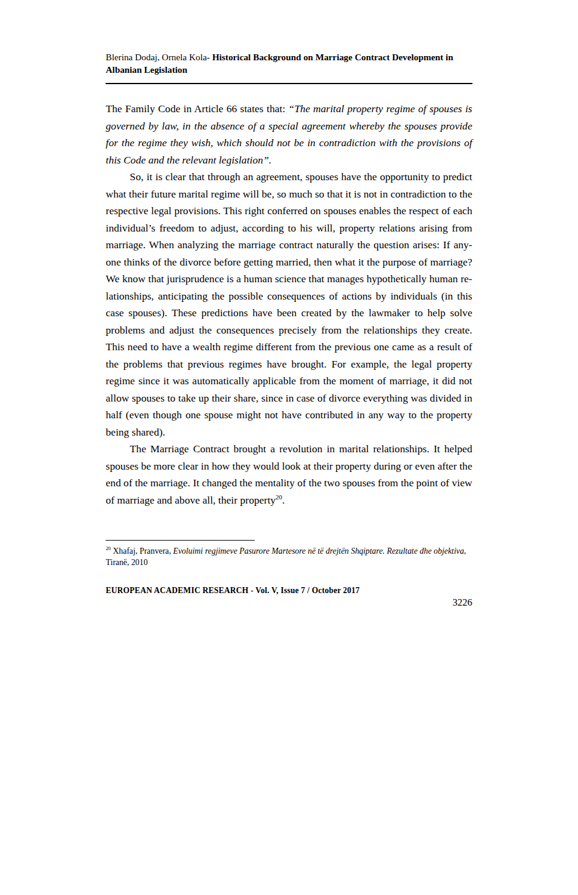Blerina Dodaj, Ornela Kola- Historical Background on Marriage Contract Development in Albanian Legislation
The Family Code in Article 66 states that: “The marital property regime of spouses is governed by law, in the absence of a special agreement whereby the spouses provide for the regime they wish, which should not be in contradiction with the provisions of this Code and the relevant legislation”.
So, it is clear that through an agreement, spouses have the opportunity to predict what their future marital regime will be, so much so that it is not in contradiction to the respective legal provisions. This right conferred on spouses enables the respect of each individual’s freedom to adjust, according to his will, property relations arising from marriage. When analyzing the marriage contract naturally the question arises: If anyone thinks of the divorce before getting married, then what it the purpose of marriage? We know that jurisprudence is a human science that manages hypothetically human relationships, anticipating the possible consequences of actions by individuals (in this case spouses). These predictions have been created by the lawmaker to help solve problems and adjust the consequences precisely from the relationships they create. This need to have a wealth regime different from the previous one came as a result of the problems that previous regimes have brought. For example, the legal property regime since it was automatically applicable from the moment of marriage, it did not allow spouses to take up their share, since in case of divorce everything was divided in half (even though one spouse might not have contributed in any way to the property being shared).
The Marriage Contract brought a revolution in marital relationships. It helped spouses be more clear in how they would look at their property during or even after the end of the marriage. It changed the mentality of the two spouses from the point of view of marriage and above all, their property20.
20 Xhafaj, Pranvera, Evoluimi regjimeve Pasurore Martesore në të drejtën Shqiptare. Rezultate dhe objektiva, Tiranë, 2010
EUROPEAN ACADEMIC RESEARCH - Vol. V, Issue 7 / October 2017
3226